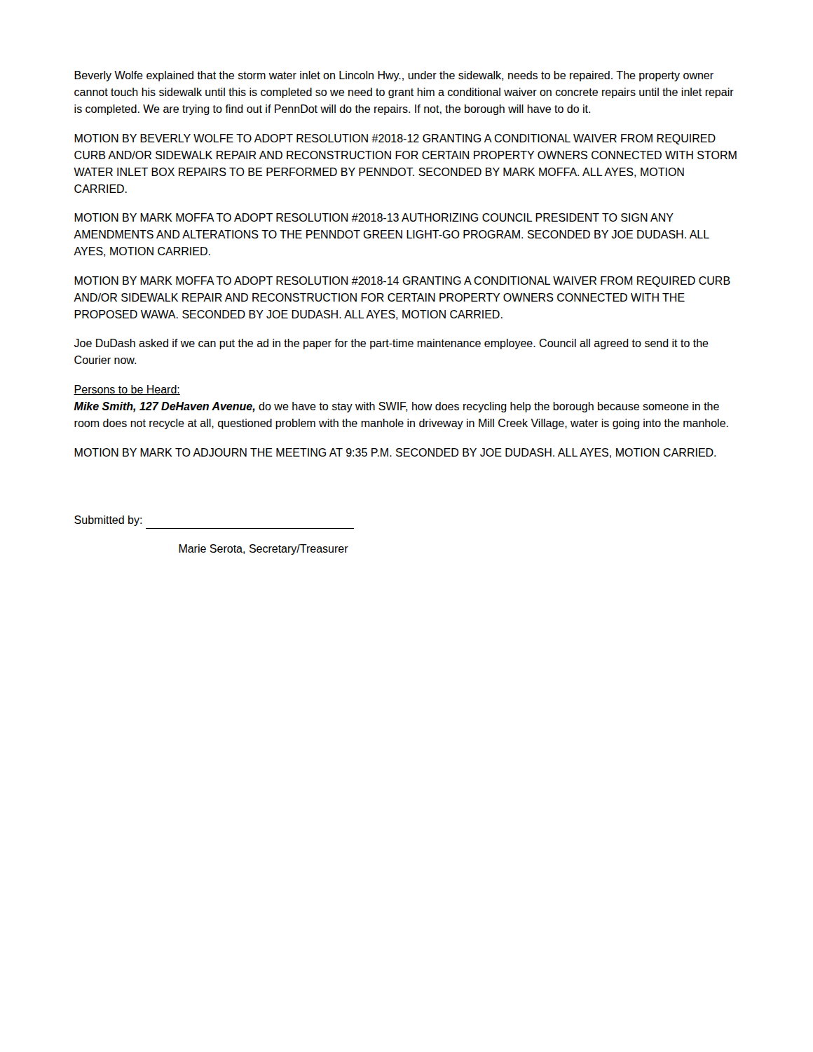Beverly Wolfe explained that the storm water inlet on Lincoln Hwy., under the sidewalk, needs to be repaired. The property owner cannot touch his sidewalk until this is completed so we need to grant him a conditional waiver on concrete repairs until the inlet repair is completed. We are trying to find out if PennDot will do the repairs. If not, the borough will have to do it.
Motion by Beverly Wolfe to adopt Resolution #2018-12 granting a conditional waiver from required curb and/or sidewalk repair and reconstruction for certain property owners connected with storm water inlet box repairs to be performed by PennDot. Seconded by Mark Moffa. All ayes, motion carried.
Motion by Mark Moffa to adopt Resolution #2018-13 authorizing Council President to sign any amendments and alterations to the PennDot Green Light-Go Program. Seconded by Joe Dudash. All ayes, motion carried.
Motion by Mark Moffa to adopt Resolution #2018-14 granting a conditional waiver from required curb and/or sidewalk repair and reconstruction for certain property owners connected with the proposed Wawa. Seconded by Joe Dudash. All ayes, motion carried.
Joe DuDash asked if we can put the ad in the paper for the part-time maintenance employee. Council all agreed to send it to the Courier now.
Persons to be Heard:
Mike Smith, 127 DeHaven Avenue, do we have to stay with SWIF, how does recycling help the borough because someone in the room does not recycle at all, questioned problem with the manhole in driveway in Mill Creek Village, water is going into the manhole.
Motion by Mark to adjourn the meeting at 9:35 p.m. Seconded by Joe Dudash. All ayes, motion carried.
Submitted by:
Marie Serota, Secretary/Treasurer